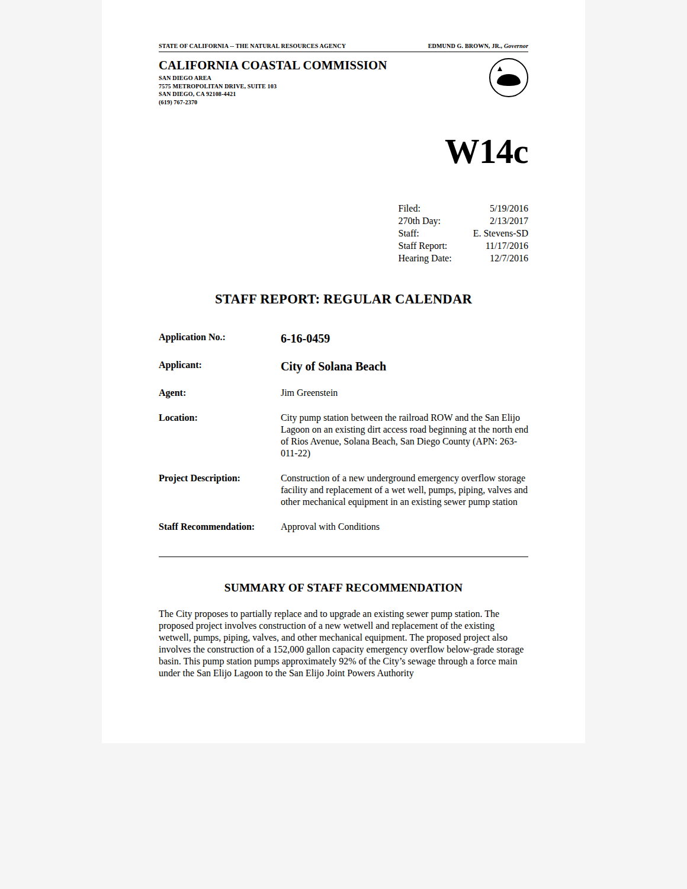STATE OF CALIFORNIA -- THE NATURAL RESOURCES AGENCY EDMUND G. BROWN, JR., Governor
CALIFORNIA COASTAL COMMISSION
SAN DIEGO AREA
7575 METROPOLITAN DRIVE, SUITE 103
SAN DIEGO, CA 92108-4421
(619) 767-2370
W14c
| Filed: | 5/19/2016 |
| 270th Day: | 2/13/2017 |
| Staff: | E. Stevens-SD |
| Staff Report: | 11/17/2016 |
| Hearing Date: | 12/7/2016 |
STAFF REPORT: REGULAR CALENDAR
| Application No.: | 6-16-0459 |
| Applicant: | City of Solana Beach |
| Agent: | Jim Greenstein |
| Location: | City pump station between the railroad ROW and the San Elijo Lagoon on an existing dirt access road beginning at the north end of Rios Avenue, Solana Beach, San Diego County (APN: 263-011-22) |
| Project Description: | Construction of a new underground emergency overflow storage facility and replacement of a wet well, pumps, piping, valves and other mechanical equipment in an existing sewer pump station |
| Staff Recommendation: | Approval with Conditions |
SUMMARY OF STAFF RECOMMENDATION
The City proposes to partially replace and to upgrade an existing sewer pump station. The proposed project involves construction of a new wetwell and replacement of the existing wetwell, pumps, piping, valves, and other mechanical equipment. The proposed project also involves the construction of a 152,000 gallon capacity emergency overflow below-grade storage basin. This pump station pumps approximately 92% of the City’s sewage through a force main under the San Elijo Lagoon to the San Elijo Joint Powers Authority